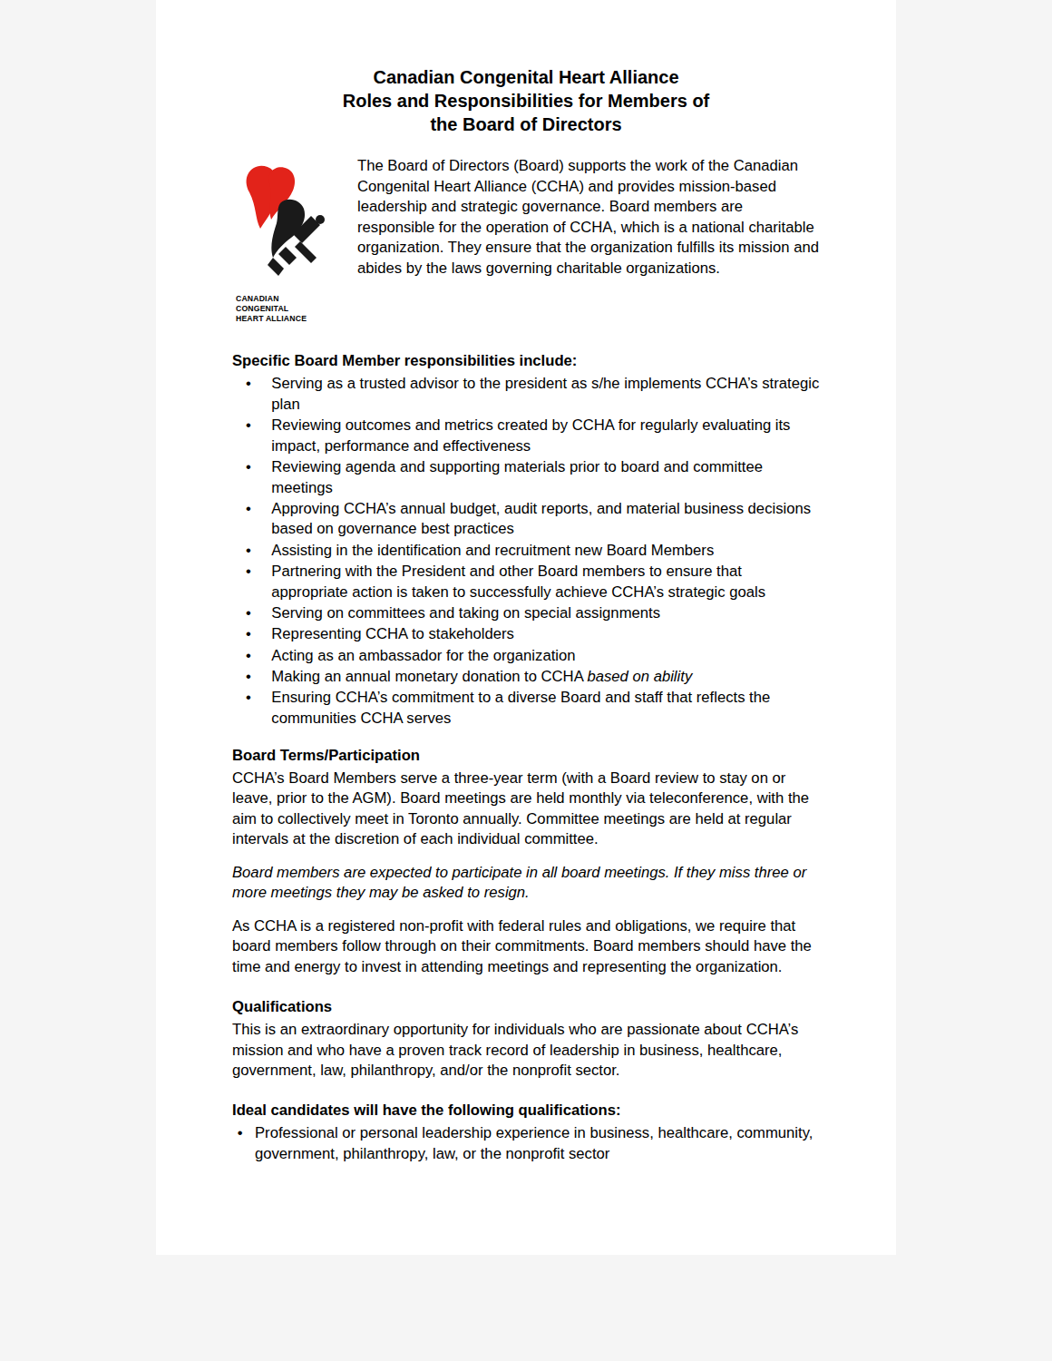Canadian Congenital Heart Alliance
Roles and Responsibilities for Members of
the Board of Directors
CANADIAN
CONGENITAL
HEART ALLIANCE
The Board of Directors (Board) supports the work of the Canadian Congenital Heart Alliance (CCHA) and provides mission-based leadership and strategic governance. Board members are responsible for the operation of CCHA, which is a national charitable organization. They ensure that the organization fulfills its mission and abides by the laws governing charitable organizations.
Specific Board Member responsibilities include:
Serving as a trusted advisor to the president as s/he implements CCHA’s strategic plan
Reviewing outcomes and metrics created by CCHA for regularly evaluating its impact, performance and effectiveness
Reviewing agenda and supporting materials prior to board and committee meetings
Approving CCHA’s annual budget, audit reports, and material business decisions based on governance best practices
Assisting in the identification and recruitment new Board Members
Partnering with the President and other Board members to ensure that appropriate action is taken to successfully achieve CCHA’s strategic goals
Serving on committees and taking on special assignments
Representing CCHA to stakeholders
Acting as an ambassador for the organization
Making an annual monetary donation to CCHA based on ability
Ensuring CCHA’s commitment to a diverse Board and staff that reflects the communities CCHA serves
Board Terms/Participation
CCHA’s Board Members serve a three-year term (with a Board review to stay on or leave, prior to the AGM). Board meetings are held monthly via teleconference, with the aim to collectively meet in Toronto annually. Committee meetings are held at regular intervals at the discretion of each individual committee.
Board members are expected to participate in all board meetings. If they miss three or more meetings they may be asked to resign.
As CCHA is a registered non-profit with federal rules and obligations, we require that board members follow through on their commitments. Board members should have the time and energy to invest in attending meetings and representing the organization.
Qualifications
This is an extraordinary opportunity for individuals who are passionate about CCHA’s mission and who have a proven track record of leadership in business, healthcare, government, law, philanthropy, and/or the nonprofit sector.
Ideal candidates will have the following qualifications:
Professional or personal leadership experience in business, healthcare, community, government, philanthropy, law, or the nonprofit sector